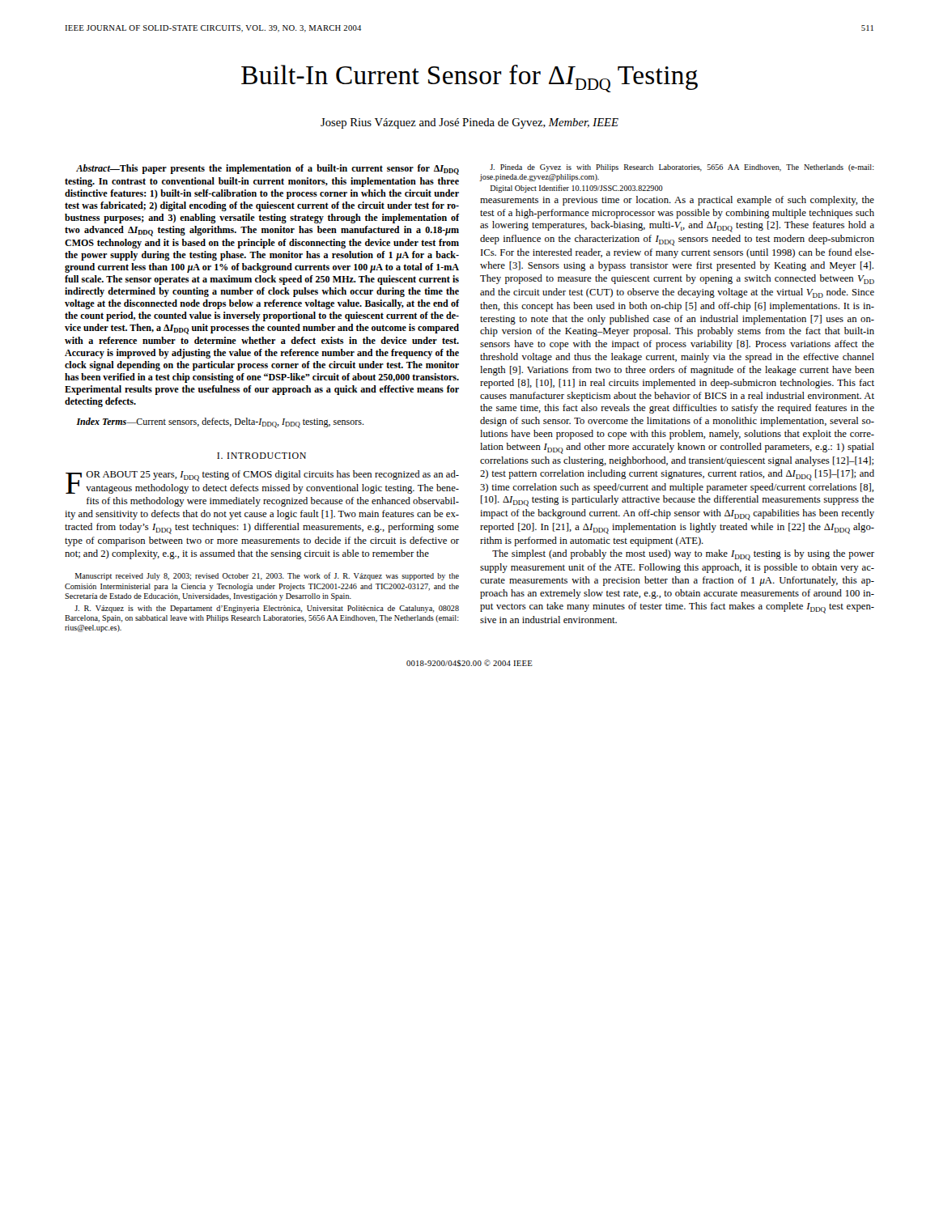IEEE Journal of Solid-State Circuits, Vol. 39, No. 3, March 2004 511
Built-In Current Sensor for ΔIDDQ Testing
Josep Rius Vázquez and José Pineda de Gyvez, Member, IEEE
Abstract—This paper presents the implementation of a built-in current sensor for ΔIDDQ testing. In contrast to conventional built-in current monitors, this implementation has three distinctive features: 1) built-in self-calibration to the process corner in which the circuit under test was fabricated; 2) digital encoding of the quiescent current of the circuit under test for robustness purposes; and 3) enabling versatile testing strategy through the implementation of two advanced ΔIDDQ testing algorithms. The monitor has been manufactured in a 0.18-μm CMOS technology and it is based on the principle of disconnecting the device under test from the power supply during the testing phase. The monitor has a resolution of 1 μ A for a background current less than 100 μ A or 1% of background currents over 100 μ A to a total of 1-mA full scale. The sensor operates at a maximum clock speed of 250 MHz. The quiescent current is indirectly determined by counting a number of clock pulses which occur during the time the voltage at the disconnected node drops below a reference voltage value. Basically, at the end of the count period, the counted value is inversely proportional to the quiescent current of the device under test. Then, a ΔIDDQ unit processes the counted number and the outcome is compared with a reference number to determine whether a defect exists in the device under test. Accuracy is improved by adjusting the value of the reference number and the frequency of the clock signal depending on the particular process corner of the circuit under test. The monitor has been verified in a test chip consisting of one “DSP-like” circuit of about 250,000 transistors. Experimental results prove the usefulness of our approach as a quick and effective means for detecting defects.
Index Terms—Current sensors, defects, Delta-IDDQ, IDDQ testing, sensors.
I. Introduction
FOR ABOUT 25 years, IDDQ testing of CMOS digital circuits has been recognized as an advantageous methodology to detect defects missed by conventional logic testing. The benefits of this methodology were immediately recognized because of the enhanced observability and sensitivity to defects that do not yet cause a logic fault [1]. Two main features can be extracted from today’s IDDQ test techniques: 1) differential measurements, e.g., performing some type of comparison between two or more measurements to decide if the circuit is defective or not; and 2) complexity, e.g., it is assumed that the sensing circuit is able to remember the
Manuscript received July 8, 2003; revised October 21, 2003. The work of J. R. Vázquez was supported by the Comisión Interministerial para la Ciencia y Tecnología under Projects TIC2001-2246 and TIC2002-03127, and the Secretaría de Estado de Educación, Universidades, Investigación y Desarrollo in Spain.
J. R. Vázquez is with the Departament d’Enginyeria Electrònica, Universitat Politècnica de Catalunya, 08028 Barcelona, Spain, on sabbatical leave with Philips Research Laboratories, 5656 AA Eindhoven, The Netherlands (email: rius@eel.upc.es).
J. Pineda de Gyvez is with Philips Research Laboratories, 5656 AA Eindhoven, The Netherlands (e-mail: jose.pineda.de.gyvez@philips.com).
Digital Object Identifier 10.1109/JSSC.2003.822900
measurements in a previous time or location. As a practical example of such complexity, the test of a high-performance microprocessor was possible by combining multiple techniques such as lowering temperatures, back-biasing, multi-Vt, and ΔIDDQ testing [2]. These features hold a deep influence on the characterization of IDDQ sensors needed to test modern deep-submicron ICs. For the interested reader, a review of many current sensors (until 1998) can be found elsewhere [3]. Sensors using a bypass transistor were first presented by Keating and Meyer [4]. They proposed to measure the quiescent current by opening a switch connected between VDD and the circuit under test (CUT) to observe the decaying voltage at the virtual VDD node. Since then, this concept has been used in both on-chip [5] and off-chip [6] implementations. It is interesting to note that the only published case of an industrial implementation [7] uses an on-chip version of the Keating–Meyer proposal. This probably stems from the fact that built-in sensors have to cope with the impact of process variability [8]. Process variations affect the threshold voltage and thus the leakage current, mainly via the spread in the effective channel length [9]. Variations from two to three orders of magnitude of the leakage current have been reported [8], [10], [11] in real circuits implemented in deep-submicron technologies. This fact causes manufacturer skepticism about the behavior of BICS in a real industrial environment. At the same time, this fact also reveals the great difficulties to satisfy the required features in the design of such sensor. To overcome the limitations of a monolithic implementation, several solutions have been proposed to cope with this problem, namely, solutions that exploit the correlation between IDDQ and other more accurately known or controlled parameters, e.g.: 1) spatial correlations such as clustering, neighborhood, and transient/quiescent signal analyses [12]–[14]; 2) test pattern correlation including current signatures, current ratios, and ΔIDDQ [15]–[17]; and 3) time correlation such as speed/current and multiple parameter speed/current correlations [8], [10]. ΔIDDQ testing is particularly attractive because the differential measurements suppress the impact of the background current. An off-chip sensor with ΔIDDQ capabilities has been recently reported [20]. In [21], a ΔIDDQ implementation is lightly treated while in [22] the ΔIDDQ algorithm is performed in automatic test equipment (ATE).
The simplest (and probably the most used) way to make IDDQ testing is by using the power supply measurement unit of the ATE. Following this approach, it is possible to obtain very accurate measurements with a precision better than a fraction of 1 μ A. Unfortunately, this approach has an extremely slow test rate, e.g., to obtain accurate measurements of around 100 input vectors can take many minutes of tester time. This fact makes a complete IDDQ test expensive in an industrial environment.
0018-9200/04$20.00 © 2004 IEEE